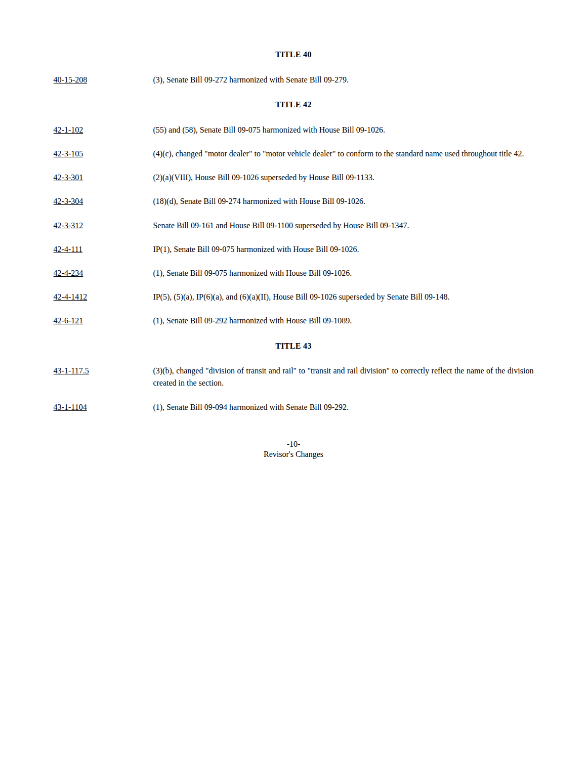TITLE 40
40-15-208
(3), Senate Bill 09-272 harmonized with Senate Bill 09-279.
TITLE 42
42-1-102
(55) and (58), Senate Bill 09-075 harmonized with House Bill 09-1026.
42-3-105
(4)(c), changed "motor dealer" to "motor vehicle dealer" to conform to the standard name used throughout title 42.
42-3-301
(2)(a)(VIII), House Bill 09-1026 superseded by House Bill 09-1133.
42-3-304
(18)(d), Senate Bill 09-274 harmonized with House Bill 09-1026.
42-3-312
Senate Bill 09-161 and House Bill 09-1100 superseded by House Bill 09-1347.
42-4-111
IP(1), Senate Bill 09-075 harmonized with House Bill 09-1026.
42-4-234
(1), Senate Bill 09-075 harmonized with House Bill 09-1026.
42-4-1412
IP(5), (5)(a), IP(6)(a), and (6)(a)(II), House Bill 09-1026 superseded by Senate Bill 09-148.
42-6-121
(1), Senate Bill 09-292 harmonized with House Bill 09-1089.
TITLE 43
43-1-117.5
(3)(b), changed "division of transit and rail" to "transit and rail division" to correctly reflect the name of the division created in the section.
43-1-1104
(1), Senate Bill 09-094 harmonized with Senate Bill 09-292.
-10-
Revisor's Changes